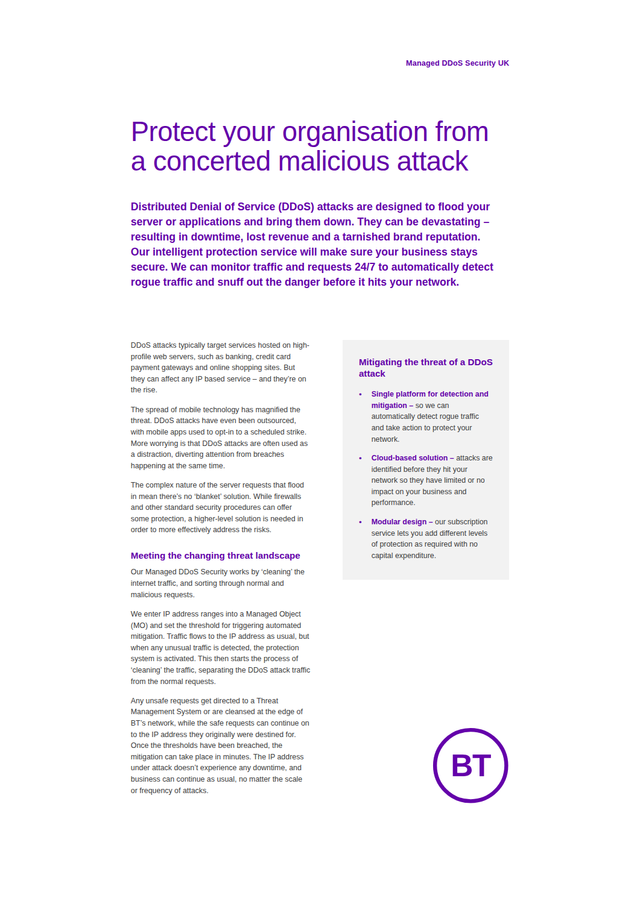Managed DDoS Security UK
Protect your organisation from
a concerted malicious attack
Distributed Denial of Service (DDoS) attacks are designed to flood your server or applications and bring them down. They can be devastating – resulting in downtime, lost revenue and a tarnished brand reputation. Our intelligent protection service will make sure your business stays secure. We can monitor traffic and requests 24/7 to automatically detect rogue traffic and snuff out the danger before it hits your network.
DDoS attacks typically target services hosted on high-profile web servers, such as banking, credit card payment gateways and online shopping sites. But they can affect any IP based service – and they’re on the rise.
The spread of mobile technology has magnified the threat. DDoS attacks have even been outsourced, with mobile apps used to opt-in to a scheduled strike. More worrying is that DDoS attacks are often used as a distraction, diverting attention from breaches happening at the same time.
The complex nature of the server requests that flood in mean there’s no ‘blanket’ solution. While firewalls and other standard security procedures can offer some protection, a higher-level solution is needed in order to more effectively address the risks.
Meeting the changing threat landscape
Our Managed DDoS Security works by ‘cleaning’ the internet traffic, and sorting through normal and malicious requests.
We enter IP address ranges into a Managed Object (MO) and set the threshold for triggering automated mitigation. Traffic flows to the IP address as usual, but when any unusual traffic is detected, the protection system is activated. This then starts the process of ‘cleaning’ the traffic, separating the DDoS attack traffic from the normal requests.
Any unsafe requests get directed to a Threat Management System or are cleansed at the edge of BT’s network, while the safe requests can continue on to the IP address they originally were destined for. Once the thresholds have been breached, the mitigation can take place in minutes. The IP address under attack doesn’t experience any downtime, and business can continue as usual, no matter the scale or frequency of attacks.
Mitigating the threat of a DDoS attack
Single platform for detection and mitigation – so we can automatically detect rogue traffic and take action to protect your network.
Cloud-based solution – attacks are identified before they hit your network so they have limited or no impact on your business and performance.
Modular design – our subscription service lets you add different levels of protection as required with no capital expenditure.
BT